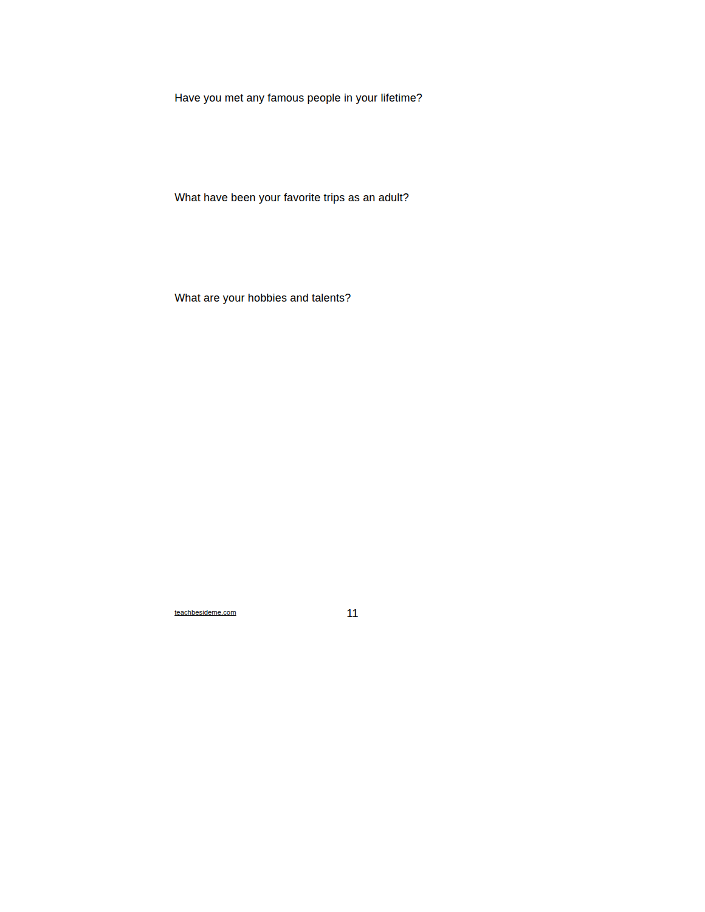Have you met any famous people in your lifetime?
What have been your favorite trips as an adult?
What are your hobbies and talents?
teachbesideme.com
11